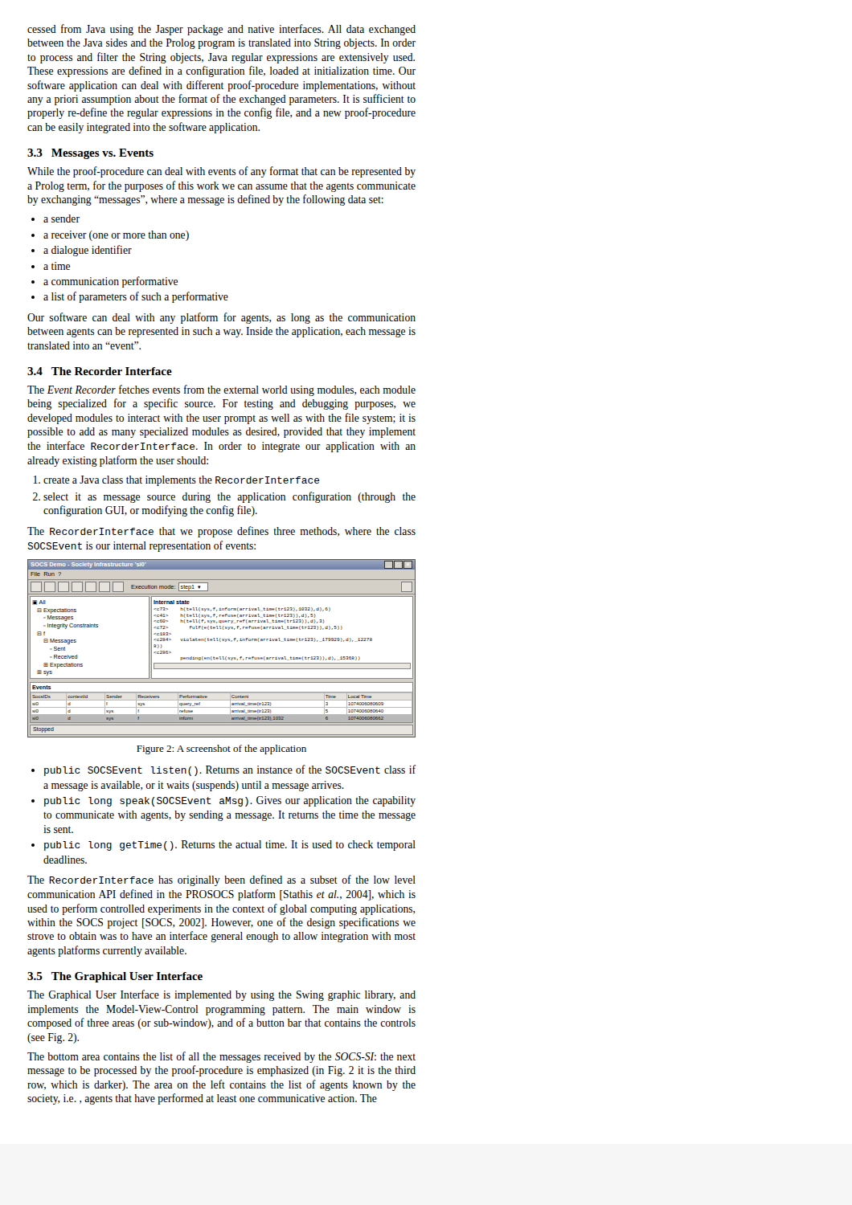cessed from Java using the Jasper package and native interfaces. All data exchanged between the Java sides and the Prolog program is translated into String objects. In order to process and filter the String objects, Java regular expressions are extensively used. These expressions are defined in a configuration file, loaded at initialization time. Our software application can deal with different proof-procedure implementations, without any a priori assumption about the format of the exchanged parameters. It is sufficient to properly re-define the regular expressions in the config file, and a new proof-procedure can be easily integrated into the software application.
3.3 Messages vs. Events
While the proof-procedure can deal with events of any format that can be represented by a Prolog term, for the purposes of this work we can assume that the agents communicate by exchanging “messages”, where a message is defined by the following data set:
a sender
a receiver (one or more than one)
a dialogue identifier
a time
a communication performative
a list of parameters of such a performative
Our software can deal with any platform for agents, as long as the communication between agents can be represented in such a way. Inside the application, each message is translated into an “event”.
3.4 The Recorder Interface
The Event Recorder fetches events from the external world using modules, each module being specialized for a specific source. For testing and debugging purposes, we developed modules to interact with the user prompt as well as with the file system; it is possible to add as many specialized modules as desired, provided that they implement the interface RecorderInterface. In order to integrate our application with an already existing platform the user should:
create a Java class that implements the RecorderInterface
select it as message source during the application configuration (through the configuration GUI, or modifying the config file).
The RecorderInterface that we propose defines three methods, where the class SOCSEvent is our internal representation of events:
SOCS Demo - Society Infrastructure 'si0' _□×
File Run ?
Execution mode: step1 ▾
▣ All
⊟ Expectations
▫ Messages
▫ Integrity Constraints
⊟ f
⊟ Messages
▫ Sent
▫ Received
⊞ Expectations
⊞ sys
Internal state
<c73>    h(tell(sys,f,inform(arrival_time(tr123),1032),d),6)
<c41>    h(tell(sys,f,refuse(arrival_time(tr123)),d),5)
<c60>    h(tell(f,sys,query_ref(arrival_time(tr123)),d),3)
<c72>       fulf(e(tell(sys,f,refuse(arrival_time(tr123)),d),5))
<c183>
<c284>   violaten(tell(sys,f,inform(arrival_time(tr123),_179929),d),_12278
8))
<c286>
         pending(en(tell(sys,f,refuse(arrival_time(tr123)),d),_15368))
Events
| SocsIDs | contextId | Sender | Receivers | Performative | Content | Time | Local Time |
| --- | --- | --- | --- | --- | --- | --- | --- |
| si0 | d | f | sys | query_ref | arrival_time(tr123) | 3 | 1074006080609 |
| si0 | d | sys | f | refuse | arrival_time(tr123) | 5 | 1074006080640 |
| si0 | d | sys | f | inform | arrival_time(tr123),1032 | 6 | 1074006080662 |
Stopped
Figure 2: A screenshot of the application
public SOCSEvent listen(). Returns an instance of the SOCSEvent class if a message is available, or it waits (suspends) until a message arrives.
public long speak(SOCSEvent aMsg). Gives our application the capability to communicate with agents, by sending a message. It returns the time the message is sent.
public long getTime(). Returns the actual time. It is used to check temporal deadlines.
The RecorderInterface has originally been defined as a subset of the low level communication API defined in the PROSOCS platform [Stathis et al., 2004], which is used to perform controlled experiments in the context of global computing applications, within the SOCS project [SOCS, 2002]. However, one of the design specifications we strove to obtain was to have an interface general enough to allow integration with most agents platforms currently available.
3.5 The Graphical User Interface
The Graphical User Interface is implemented by using the Swing graphic library, and implements the Model-View-Control programming pattern. The main window is composed of three areas (or sub-window), and of a button bar that contains the controls (see Fig. 2).
The bottom area contains the list of all the messages received by the SOCS-SI: the next message to be processed by the proof-procedure is emphasized (in Fig. 2 it is the third row, which is darker). The area on the left contains the list of agents known by the society, i.e. , agents that have performed at least one communicative action. The